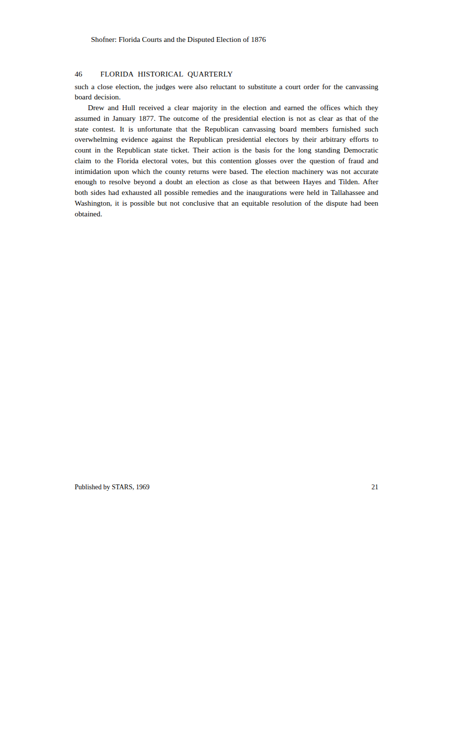Shofner: Florida Courts and the Disputed Election of 1876
46 FLORIDA HISTORICAL QUARTERLY
such a close election, the judges were also reluctant to substitute a court order for the canvassing board decision.
Drew and Hull received a clear majority in the election and earned the offices which they assumed in January 1877. The outcome of the presidential election is not as clear as that of the state contest. It is unfortunate that the Republican canvassing board members furnished such overwhelming evidence against the Republican presidential electors by their arbitrary efforts to count in the Republican state ticket. Their action is the basis for the long standing Democratic claim to the Florida electoral votes, but this contention glosses over the question of fraud and intimidation upon which the county returns were based. The election machinery was not accurate enough to resolve beyond a doubt an election as close as that between Hayes and Tilden. After both sides had exhausted all possible remedies and the inaugurations were held in Tallahassee and Washington, it is possible but not conclusive that an equitable resolution of the dispute had been obtained.
Published by STARS, 1969 21